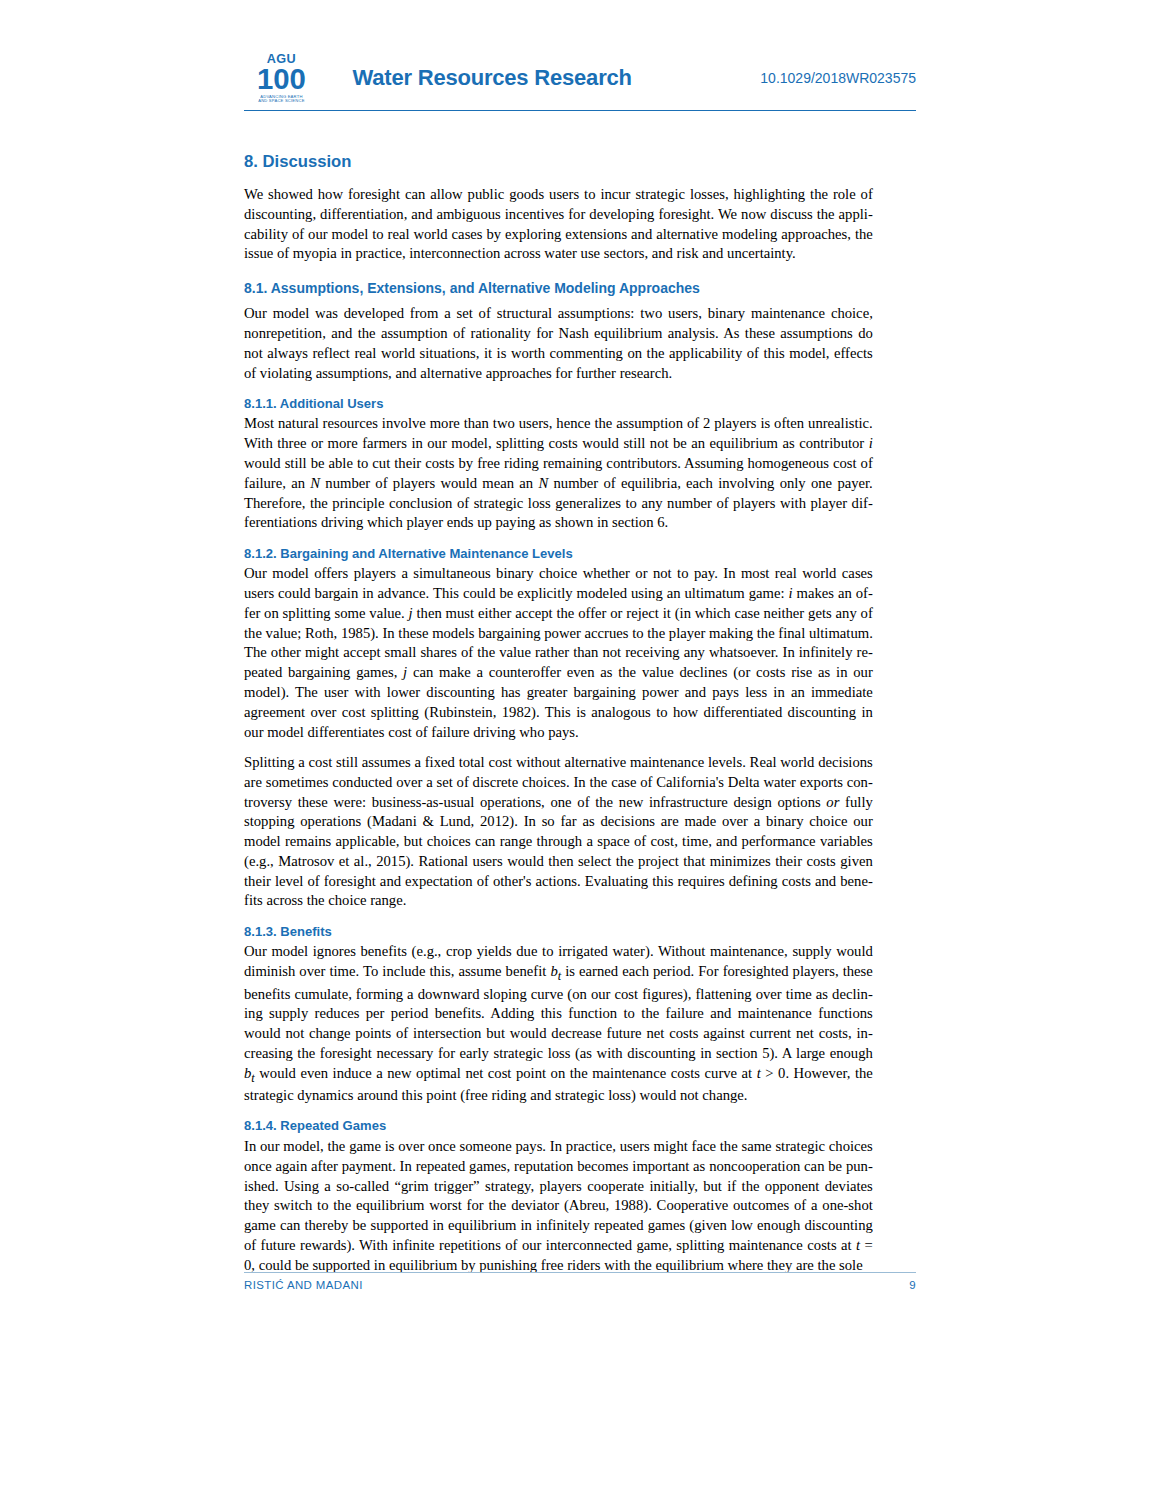AGU 100 Advancing Earth
and Space Science
Water Resources Research
10.1029/2018WR023575
8. Discussion
We showed how foresight can allow public goods users to incur strategic losses, highlighting the role of discounting, differentiation, and ambiguous incentives for developing foresight. We now discuss the applicability of our model to real world cases by exploring extensions and alternative modeling approaches, the issue of myopia in practice, interconnection across water use sectors, and risk and uncertainty.
8.1. Assumptions, Extensions, and Alternative Modeling Approaches
Our model was developed from a set of structural assumptions: two users, binary maintenance choice, nonrepetition, and the assumption of rationality for Nash equilibrium analysis. As these assumptions do not always reflect real world situations, it is worth commenting on the applicability of this model, effects of violating assumptions, and alternative approaches for further research.
8.1.1. Additional Users
Most natural resources involve more than two users, hence the assumption of 2 players is often unrealistic. With three or more farmers in our model, splitting costs would still not be an equilibrium as contributor i would still be able to cut their costs by free riding remaining contributors. Assuming homogeneous cost of failure, an N number of players would mean an N number of equilibria, each involving only one payer. Therefore, the principle conclusion of strategic loss generalizes to any number of players with player differentiations driving which player ends up paying as shown in section 6.
8.1.2. Bargaining and Alternative Maintenance Levels
Our model offers players a simultaneous binary choice whether or not to pay. In most real world cases users could bargain in advance. This could be explicitly modeled using an ultimatum game: i makes an offer on splitting some value. j then must either accept the offer or reject it (in which case neither gets any of the value; Roth, 1985). In these models bargaining power accrues to the player making the final ultimatum. The other might accept small shares of the value rather than not receiving any whatsoever. In infinitely repeated bargaining games, j can make a counteroffer even as the value declines (or costs rise as in our model). The user with lower discounting has greater bargaining power and pays less in an immediate agreement over cost splitting (Rubinstein, 1982). This is analogous to how differentiated discounting in our model differentiates cost of failure driving who pays.
Splitting a cost still assumes a fixed total cost without alternative maintenance levels. Real world decisions are sometimes conducted over a set of discrete choices. In the case of California's Delta water exports controversy these were: business-as-usual operations, one of the new infrastructure design options or fully stopping operations (Madani & Lund, 2012). In so far as decisions are made over a binary choice our model remains applicable, but choices can range through a space of cost, time, and performance variables (e.g., Matrosov et al., 2015). Rational users would then select the project that minimizes their costs given their level of foresight and expectation of other's actions. Evaluating this requires defining costs and benefits across the choice range.
8.1.3. Benefits
Our model ignores benefits (e.g., crop yields due to irrigated water). Without maintenance, supply would diminish over time. To include this, assume benefit bt is earned each period. For foresighted players, these benefits cumulate, forming a downward sloping curve (on our cost figures), flattening over time as declining supply reduces per period benefits. Adding this function to the failure and maintenance functions would not change points of intersection but would decrease future net costs against current net costs, increasing the foresight necessary for early strategic loss (as with discounting in section 5). A large enough bt would even induce a new optimal net cost point on the maintenance costs curve at t > 0. However, the strategic dynamics around this point (free riding and strategic loss) would not change.
8.1.4. Repeated Games
In our model, the game is over once someone pays. In practice, users might face the same strategic choices once again after payment. In repeated games, reputation becomes important as noncooperation can be punished. Using a so-called “grim trigger” strategy, players cooperate initially, but if the opponent deviates they switch to the equilibrium worst for the deviator (Abreu, 1988). Cooperative outcomes of a one-shot game can thereby be supported in equilibrium in infinitely repeated games (given low enough discounting of future rewards). With infinite repetitions of our interconnected game, splitting maintenance costs at t = 0, could be supported in equilibrium by punishing free riders with the equilibrium where they are the sole
Ristić and Madani 9